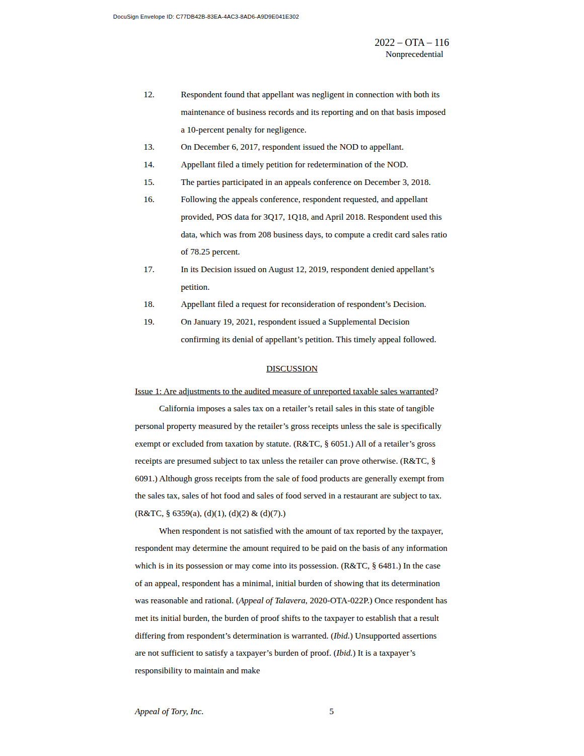DocuSign Envelope ID: C77DB42B-83EA-4AC3-8AD6-A9D9E041E302
2022 – OTA – 116
Nonprecedential
12. Respondent found that appellant was negligent in connection with both its maintenance of business records and its reporting and on that basis imposed a 10-percent penalty for negligence.
13. On December 6, 2017, respondent issued the NOD to appellant.
14. Appellant filed a timely petition for redetermination of the NOD.
15. The parties participated in an appeals conference on December 3, 2018.
16. Following the appeals conference, respondent requested, and appellant provided, POS data for 3Q17, 1Q18, and April 2018. Respondent used this data, which was from 208 business days, to compute a credit card sales ratio of 78.25 percent.
17. In its Decision issued on August 12, 2019, respondent denied appellant’s petition.
18. Appellant filed a request for reconsideration of respondent’s Decision.
19. On January 19, 2021, respondent issued a Supplemental Decision confirming its denial of appellant’s petition. This timely appeal followed.
DISCUSSION
Issue 1: Are adjustments to the audited measure of unreported taxable sales warranted?
California imposes a sales tax on a retailer’s retail sales in this state of tangible personal property measured by the retailer’s gross receipts unless the sale is specifically exempt or excluded from taxation by statute. (R&TC, § 6051.) All of a retailer’s gross receipts are presumed subject to tax unless the retailer can prove otherwise. (R&TC, § 6091.) Although gross receipts from the sale of food products are generally exempt from the sales tax, sales of hot food and sales of food served in a restaurant are subject to tax. (R&TC, § 6359(a), (d)(1), (d)(2) & (d)(7).)
When respondent is not satisfied with the amount of tax reported by the taxpayer, respondent may determine the amount required to be paid on the basis of any information which is in its possession or may come into its possession. (R&TC, § 6481.) In the case of an appeal, respondent has a minimal, initial burden of showing that its determination was reasonable and rational. (Appeal of Talavera, 2020-OTA-022P.) Once respondent has met its initial burden, the burden of proof shifts to the taxpayer to establish that a result differing from respondent’s determination is warranted. (Ibid.) Unsupported assertions are not sufficient to satisfy a taxpayer’s burden of proof. (Ibid.) It is a taxpayer’s responsibility to maintain and make
Appeal of Tory, Inc. 5